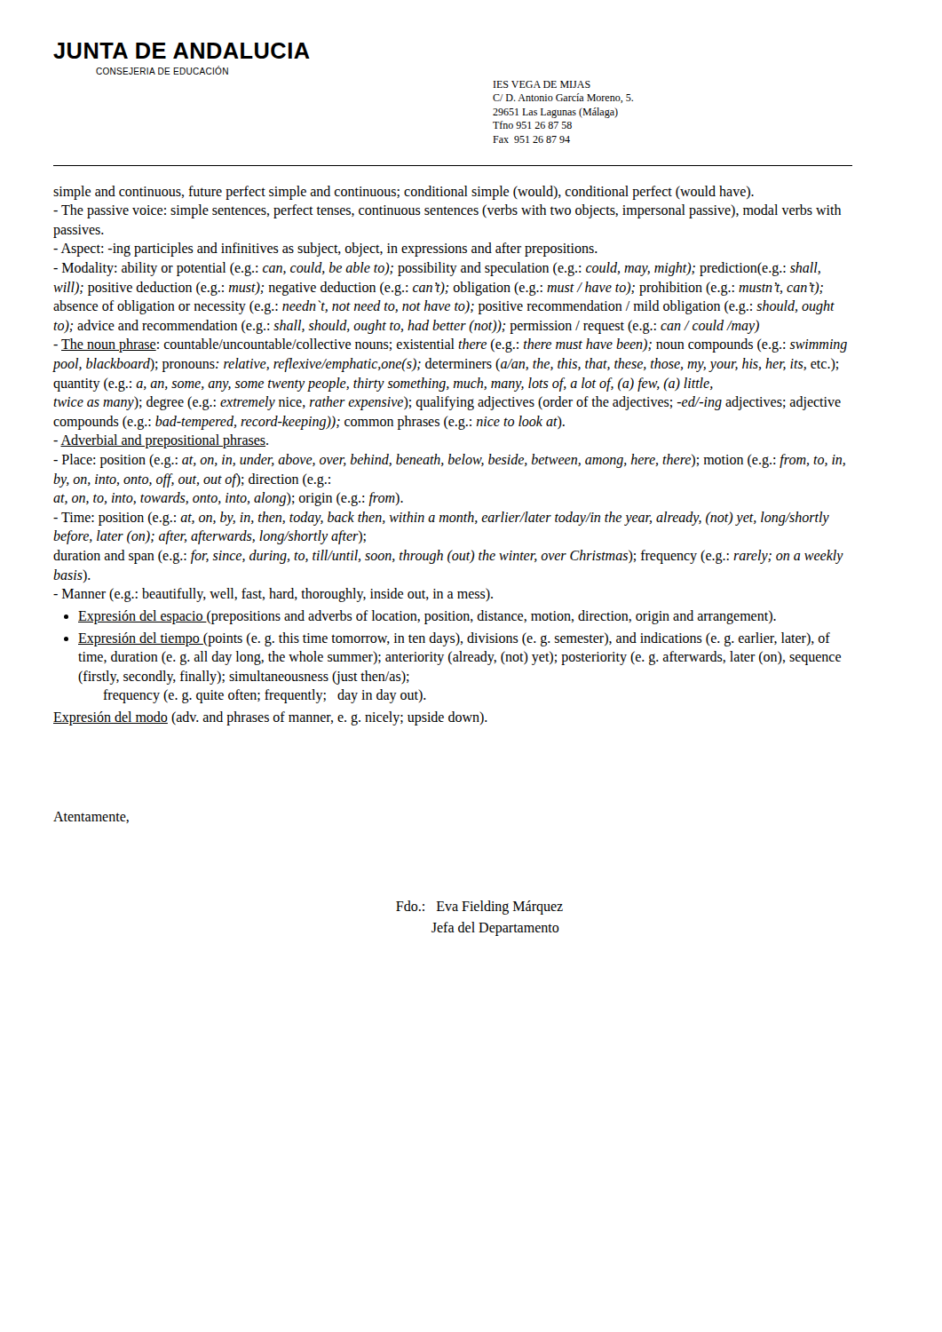JUNTA DE ANDALUCIA
CONSEJERIA DE EDUCACIÓN
IES VEGA DE MIJAS
C/ D. Antonio García Moreno, 5.
29651 Las Lagunas (Málaga)
Tfno 951 26 87 58
Fax 951 26 87 94
simple and continuous, future perfect simple and continuous; conditional simple (would), conditional perfect (would have).
- The passive voice: simple sentences, perfect tenses, continuous sentences (verbs with two objects, impersonal passive), modal verbs with passives.
- Aspect: -ing participles and infinitives as subject, object, in expressions and after prepositions.
- Modality: ability or potential (e.g.: can, could, be able to); possibility and speculation (e.g.: could, may, might); prediction(e.g.: shall, will); positive deduction (e.g.: must); negative deduction (e.g.: can’t); obligation (e.g.: must / have to); prohibition (e.g.: mustn’t, can’t); absence of obligation or necessity (e.g.: needn`t, not need to, not have to); positive recommendation / mild obligation (e.g.: should, ought to); advice and recommendation (e.g.: shall, should, ought to, had better (not)); permission / request (e.g.: can / could /may)
- The noun phrase: countable/uncountable/collective nouns; existential there (e.g.: there must have been); noun compounds (e.g.: swimming pool, blackboard); pronouns: relative, reflexive/emphatic,one(s); determiners (a/an, the, this, that, these, those, my, your, his, her, its, etc.); quantity (e.g.: a, an, some, any, some twenty people, thirty something, much, many, lots of, a lot of, (a) few, (a) little,
twice as many); degree (e.g.: extremely nice, rather expensive); qualifying adjectives (order of the adjectives; -ed/-ing adjectives; adjective compounds (e.g.: bad-tempered, record-keeping)); common phrases (e.g.: nice to look at).
- Adverbial and prepositional phrases.
- Place: position (e.g.: at, on, in, under, above, over, behind, beneath, below, beside, between, among, here, there); motion (e.g.: from, to, in, by, on, into, onto, off, out, out of); direction (e.g.:
at, on, to, into, towards, onto, into, along); origin (e.g.: from).
- Time: position (e.g.: at, on, by, in, then, today, back then, within a month, earlier/later today/in the year, already, (not) yet, long/shortly before, later (on); after, afterwards, long/shortly after);
duration and span (e.g.: for, since, during, to, till/until, soon, through (out) the winter, over Christmas); frequency (e.g.: rarely; on a weekly basis).
- Manner (e.g.: beautifully, well, fast, hard, thoroughly, inside out, in a mess).
Expresión del espacio (prepositions and adverbs of location, position, distance, motion, direction, origin and arrangement).
Expresión del tiempo (points (e. g. this time tomorrow, in ten days), divisions (e. g. semester), and indications (e. g. earlier, later), of time, duration (e. g. all day long, the whole summer); anteriority (already, (not) yet); posteriority (e. g. afterwards, later (on), sequence (firstly, secondly, finally); simultaneousness (just then/as);
frequency (e. g. quite often; frequently; day in day out).
Expresión del modo (adv. and phrases of manner, e. g. nicely; upside down).
Atentamente,
Fdo.: Eva Fielding Márquez
Jefa del Departamento